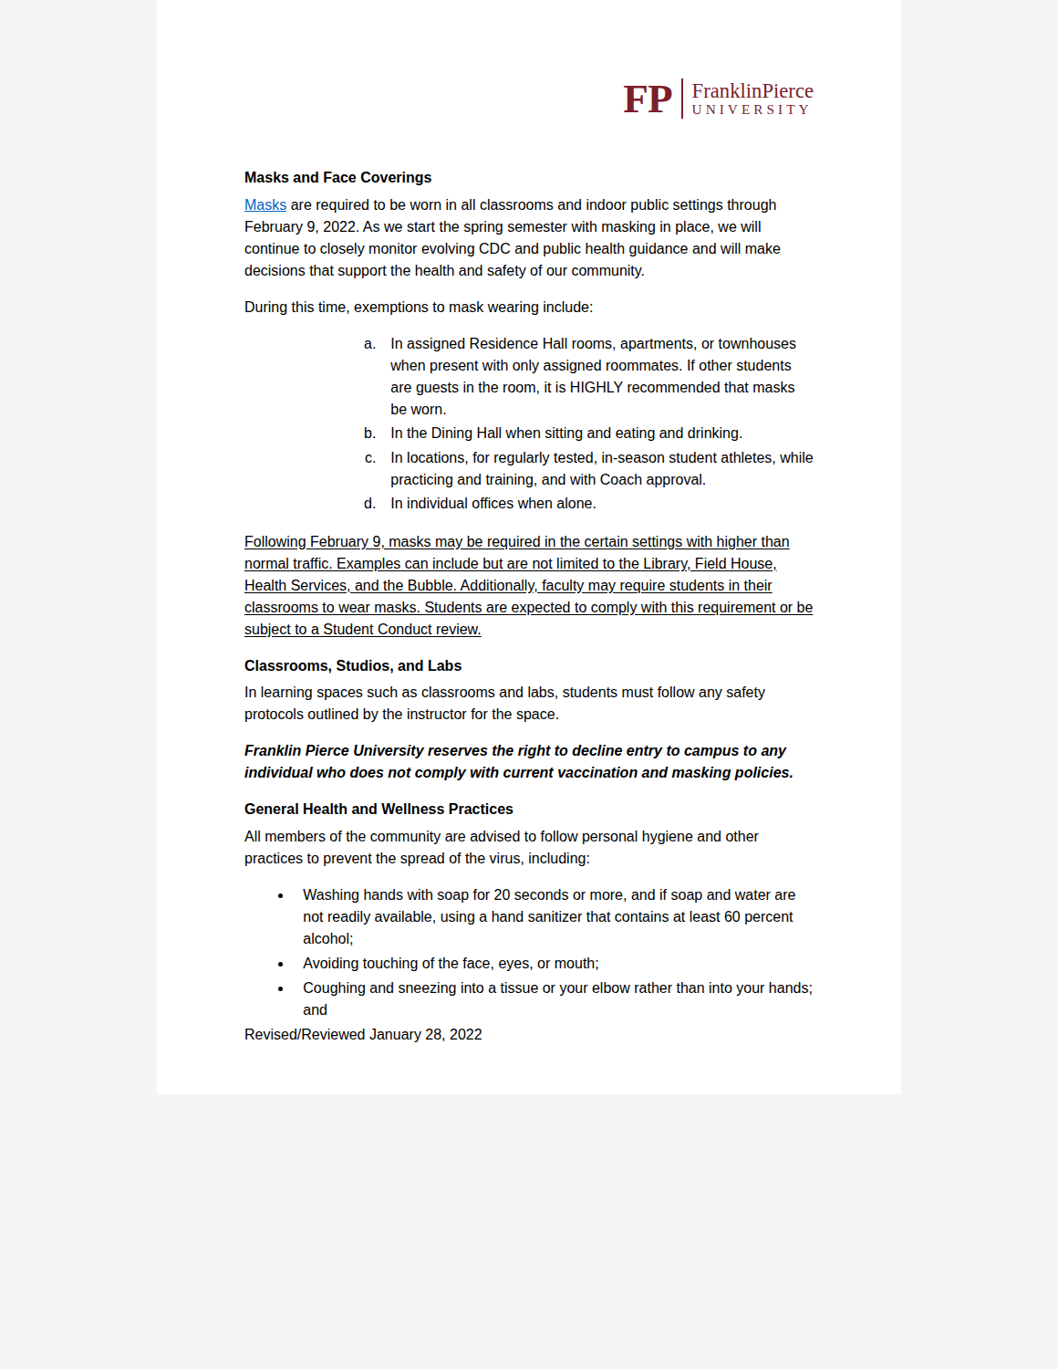FP FranklinPierce
University
Masks and Face Coverings
Masks are required to be worn in all classrooms and indoor public settings through February 9, 2022. As we start the spring semester with masking in place, we will continue to closely monitor evolving CDC and public health guidance and will make decisions that support the health and safety of our community.
During this time, exemptions to mask wearing include:
In assigned Residence Hall rooms, apartments, or townhouses when present with only assigned roommates. If other students are guests in the room, it is HIGHLY recommended that masks be worn.
In the Dining Hall when sitting and eating and drinking.
In locations, for regularly tested, in-season student athletes, while practicing and training, and with Coach approval.
In individual offices when alone.
Following February 9, masks may be required in the certain settings with higher than normal traffic. Examples can include but are not limited to the Library, Field House, Health Services, and the Bubble. Additionally, faculty may require students in their classrooms to wear masks. Students are expected to comply with this requirement or be subject to a Student Conduct review.
Classrooms, Studios, and Labs
In learning spaces such as classrooms and labs, students must follow any safety protocols outlined by the instructor for the space.
Franklin Pierce University reserves the right to decline entry to campus to any individual who does not comply with current vaccination and masking policies.
General Health and Wellness Practices
All members of the community are advised to follow personal hygiene and other practices to prevent the spread of the virus, including:
Washing hands with soap for 20 seconds or more, and if soap and water are not readily available, using a hand sanitizer that contains at least 60 percent alcohol;
Avoiding touching of the face, eyes, or mouth;
Coughing and sneezing into a tissue or your elbow rather than into your hands; and
Revised/Reviewed January 28, 2022